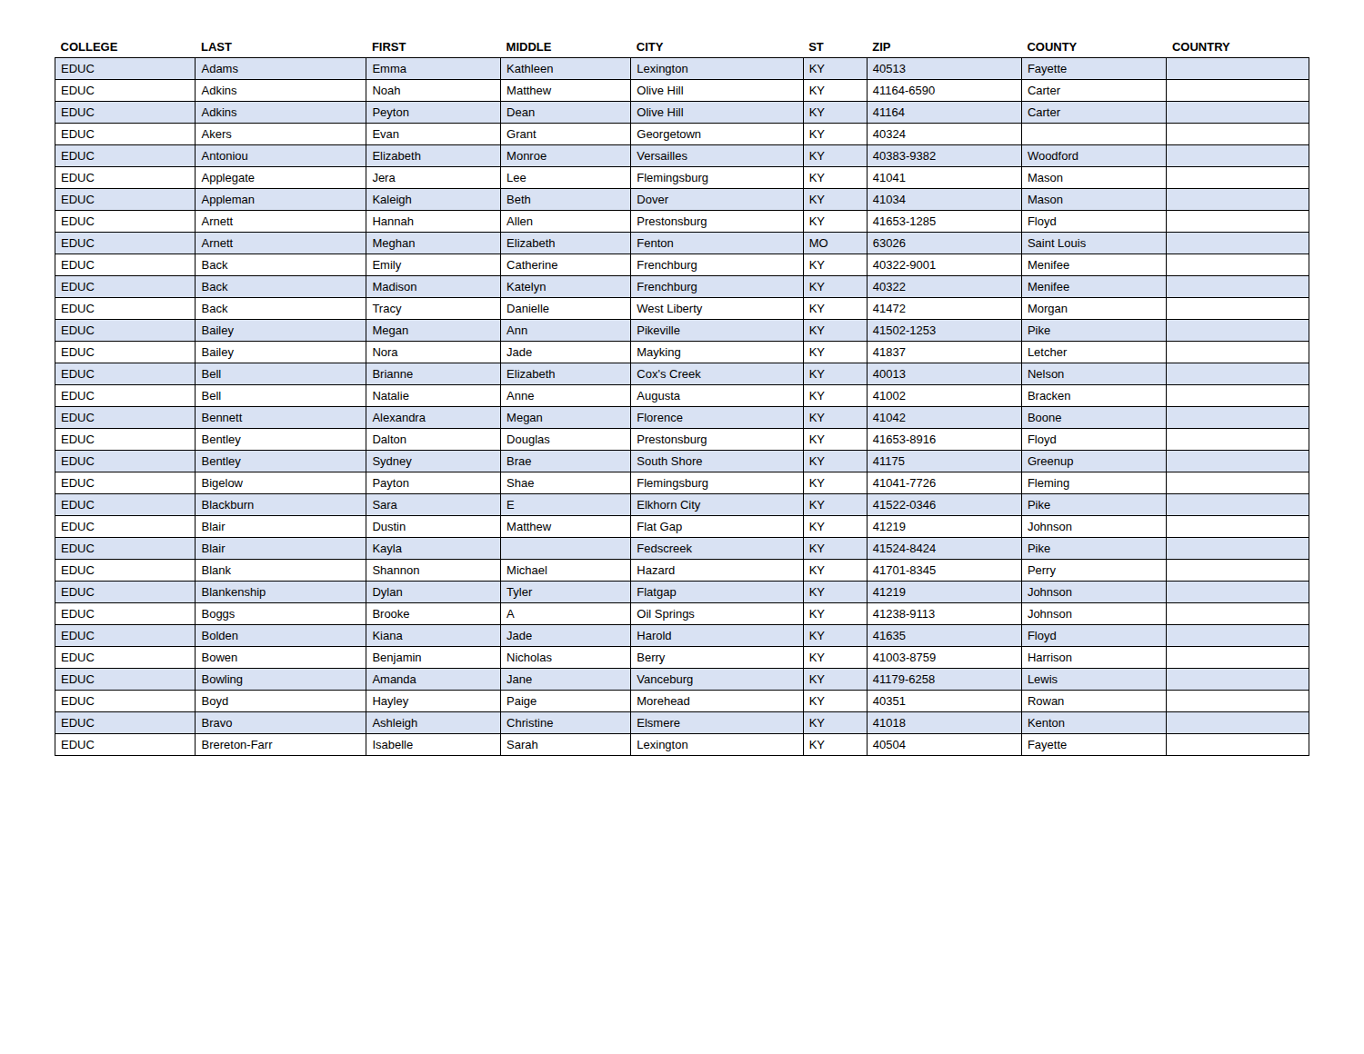| COLLEGE | LAST | FIRST | MIDDLE | CITY | ST | ZIP | COUNTY | COUNTRY |
| --- | --- | --- | --- | --- | --- | --- | --- | --- |
| EDUC | Adams | Emma | Kathleen | Lexington | KY | 40513 | Fayette | |
| EDUC | Adkins | Noah | Matthew | Olive Hill | KY | 41164-6590 | Carter | |
| EDUC | Adkins | Peyton | Dean | Olive Hill | KY | 41164 | Carter | |
| EDUC | Akers | Evan | Grant | Georgetown | KY | 40324 | | |
| EDUC | Antoniou | Elizabeth | Monroe | Versailles | KY | 40383-9382 | Woodford | |
| EDUC | Applegate | Jera | Lee | Flemingsburg | KY | 41041 | Mason | |
| EDUC | Appleman | Kaleigh | Beth | Dover | KY | 41034 | Mason | |
| EDUC | Arnett | Hannah | Allen | Prestonsburg | KY | 41653-1285 | Floyd | |
| EDUC | Arnett | Meghan | Elizabeth | Fenton | MO | 63026 | Saint Louis | |
| EDUC | Back | Emily | Catherine | Frenchburg | KY | 40322-9001 | Menifee | |
| EDUC | Back | Madison | Katelyn | Frenchburg | KY | 40322 | Menifee | |
| EDUC | Back | Tracy | Danielle | West Liberty | KY | 41472 | Morgan | |
| EDUC | Bailey | Megan | Ann | Pikeville | KY | 41502-1253 | Pike | |
| EDUC | Bailey | Nora | Jade | Mayking | KY | 41837 | Letcher | |
| EDUC | Bell | Brianne | Elizabeth | Cox's Creek | KY | 40013 | Nelson | |
| EDUC | Bell | Natalie | Anne | Augusta | KY | 41002 | Bracken | |
| EDUC | Bennett | Alexandra | Megan | Florence | KY | 41042 | Boone | |
| EDUC | Bentley | Dalton | Douglas | Prestonsburg | KY | 41653-8916 | Floyd | |
| EDUC | Bentley | Sydney | Brae | South Shore | KY | 41175 | Greenup | |
| EDUC | Bigelow | Payton | Shae | Flemingsburg | KY | 41041-7726 | Fleming | |
| EDUC | Blackburn | Sara | E | Elkhorn City | KY | 41522-0346 | Pike | |
| EDUC | Blair | Dustin | Matthew | Flat Gap | KY | 41219 | Johnson | |
| EDUC | Blair | Kayla | | Fedscreek | KY | 41524-8424 | Pike | |
| EDUC | Blank | Shannon | Michael | Hazard | KY | 41701-8345 | Perry | |
| EDUC | Blankenship | Dylan | Tyler | Flatgap | KY | 41219 | Johnson | |
| EDUC | Boggs | Brooke | A | Oil Springs | KY | 41238-9113 | Johnson | |
| EDUC | Bolden | Kiana | Jade | Harold | KY | 41635 | Floyd | |
| EDUC | Bowen | Benjamin | Nicholas | Berry | KY | 41003-8759 | Harrison | |
| EDUC | Bowling | Amanda | Jane | Vanceburg | KY | 41179-6258 | Lewis | |
| EDUC | Boyd | Hayley | Paige | Morehead | KY | 40351 | Rowan | |
| EDUC | Bravo | Ashleigh | Christine | Elsmere | KY | 41018 | Kenton | |
| EDUC | Brereton-Farr | Isabelle | Sarah | Lexington | KY | 40504 | Fayette | |